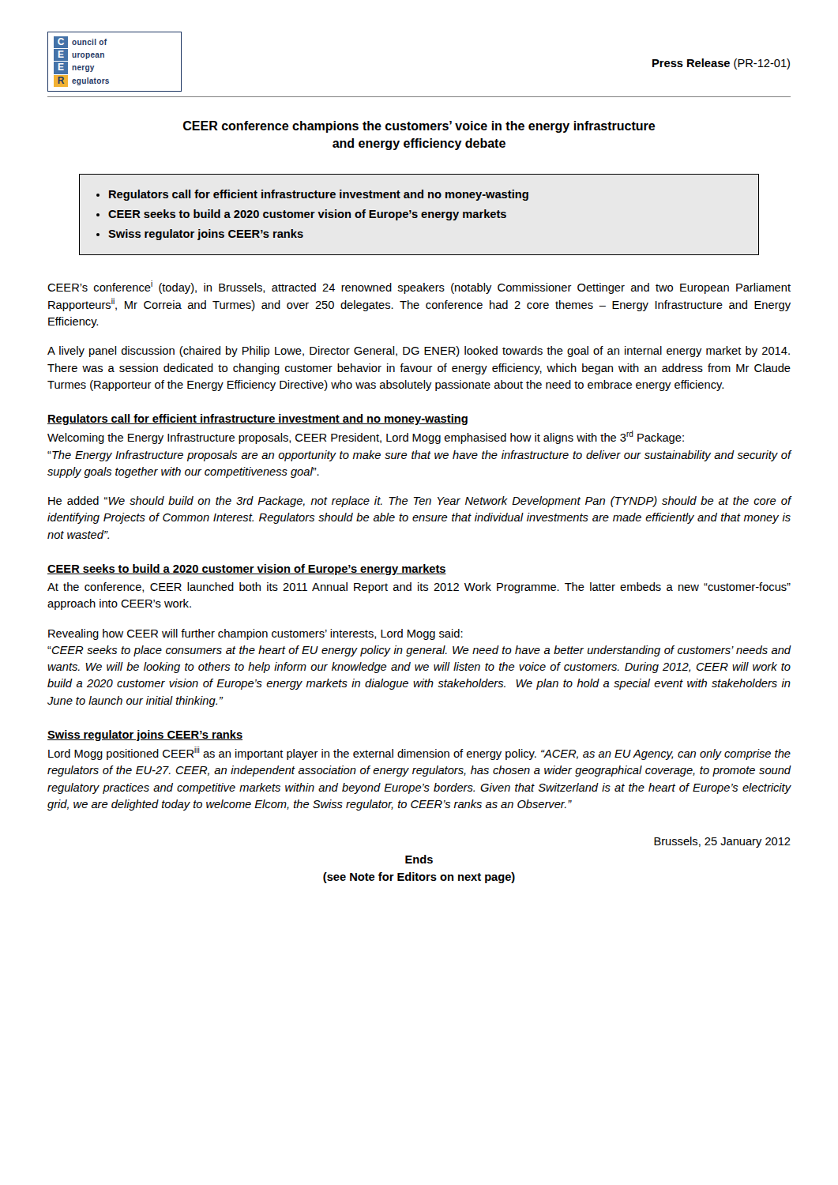| C | ouncil of |
| E | uropean |
| E | nergy |
| R | egulators |
Press Release (PR-12-01)
CEER conference champions the customers’ voice in the energy infrastructure
and energy efficiency debate
Regulators call for efficient infrastructure investment and no money-wasting
CEER seeks to build a 2020 customer vision of Europe’s energy markets
Swiss regulator joins CEER’s ranks
CEER’s conferencei (today), in Brussels, attracted 24 renowned speakers (notably Commissioner Oettinger and two European Parliament Rapporteursii, Mr Correia and Turmes) and over 250 delegates. The conference had 2 core themes – Energy Infrastructure and Energy Efficiency.
A lively panel discussion (chaired by Philip Lowe, Director General, DG ENER) looked towards the goal of an internal energy market by 2014. There was a session dedicated to changing customer behavior in favour of energy efficiency, which began with an address from Mr Claude Turmes (Rapporteur of the Energy Efficiency Directive) who was absolutely passionate about the need to embrace energy efficiency.
Regulators call for efficient infrastructure investment and no money-wasting
Welcoming the Energy Infrastructure proposals, CEER President, Lord Mogg emphasised how it aligns with the 3rd Package:
“The Energy Infrastructure proposals are an opportunity to make sure that we have the infrastructure to deliver our sustainability and security of supply goals together with our competitiveness goal”.
He added “We should build on the 3rd Package, not replace it. The Ten Year Network Development Pan (TYNDP) should be at the core of identifying Projects of Common Interest. Regulators should be able to ensure that individual investments are made efficiently and that money is not wasted”.
CEER seeks to build a 2020 customer vision of Europe’s energy markets
At the conference, CEER launched both its 2011 Annual Report and its 2012 Work Programme. The latter embeds a new “customer-focus” approach into CEER’s work.
Revealing how CEER will further champion customers’ interests, Lord Mogg said:
“CEER seeks to place consumers at the heart of EU energy policy in general. We need to have a better understanding of customers’ needs and wants. We will be looking to others to help inform our knowledge and we will listen to the voice of customers. During 2012, CEER will work to build a 2020 customer vision of Europe’s energy markets in dialogue with stakeholders. We plan to hold a special event with stakeholders in June to launch our initial thinking.”
Swiss regulator joins CEER’s ranks
Lord Mogg positioned CEERiii as an important player in the external dimension of energy policy. “ACER, as an EU Agency, can only comprise the regulators of the EU-27. CEER, an independent association of energy regulators, has chosen a wider geographical coverage, to promote sound regulatory practices and competitive markets within and beyond Europe’s borders. Given that Switzerland is at the heart of Europe’s electricity grid, we are delighted today to welcome Elcom, the Swiss regulator, to CEER’s ranks as an Observer.”
Brussels, 25 January 2012
Ends
(see Note for Editors on next page)